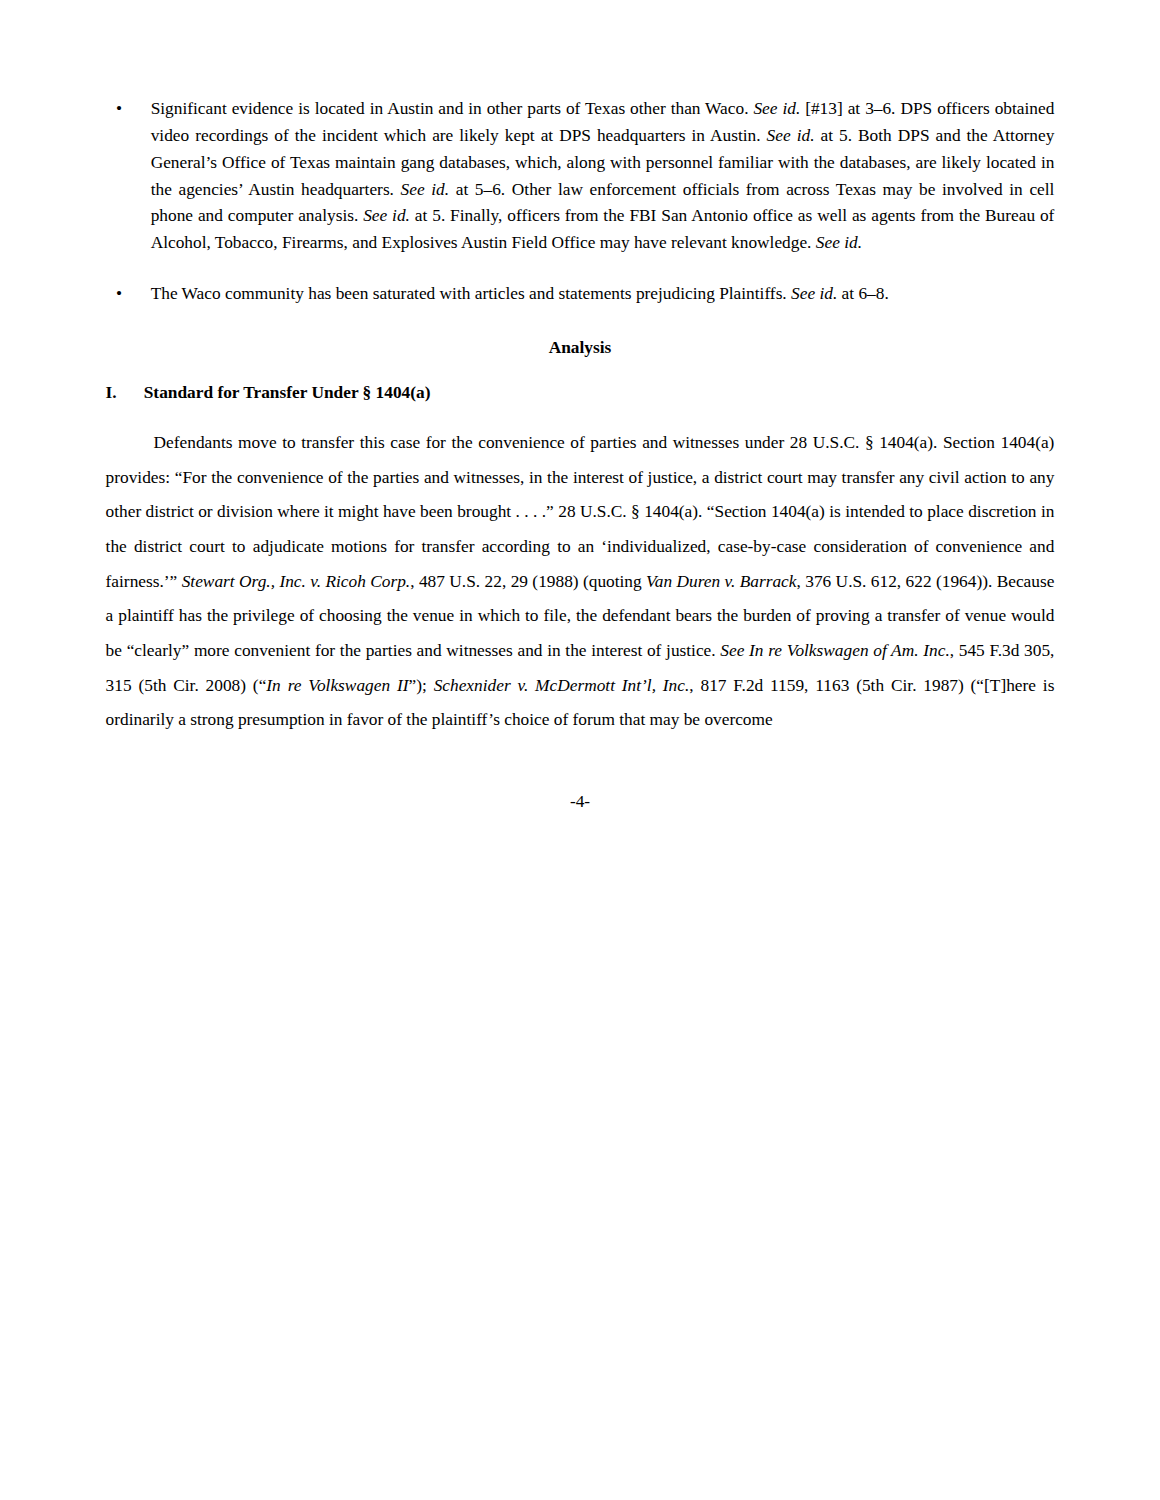Significant evidence is located in Austin and in other parts of Texas other than Waco. See id. [#13] at 3–6. DPS officers obtained video recordings of the incident which are likely kept at DPS headquarters in Austin. See id. at 5. Both DPS and the Attorney General’s Office of Texas maintain gang databases, which, along with personnel familiar with the databases, are likely located in the agencies’ Austin headquarters. See id. at 5–6. Other law enforcement officials from across Texas may be involved in cell phone and computer analysis. See id. at 5. Finally, officers from the FBI San Antonio office as well as agents from the Bureau of Alcohol, Tobacco, Firearms, and Explosives Austin Field Office may have relevant knowledge. See id.
The Waco community has been saturated with articles and statements prejudicing Plaintiffs. See id. at 6–8.
Analysis
I. Standard for Transfer Under § 1404(a)
Defendants move to transfer this case for the convenience of parties and witnesses under 28 U.S.C. § 1404(a). Section 1404(a) provides: “For the convenience of the parties and witnesses, in the interest of justice, a district court may transfer any civil action to any other district or division where it might have been brought . . . .” 28 U.S.C. § 1404(a). “Section 1404(a) is intended to place discretion in the district court to adjudicate motions for transfer according to an ‘individualized, case-by-case consideration of convenience and fairness.’” Stewart Org., Inc. v. Ricoh Corp., 487 U.S. 22, 29 (1988) (quoting Van Duren v. Barrack, 376 U.S. 612, 622 (1964)). Because a plaintiff has the privilege of choosing the venue in which to file, the defendant bears the burden of proving a transfer of venue would be “clearly” more convenient for the parties and witnesses and in the interest of justice. See In re Volkswagen of Am. Inc., 545 F.3d 305, 315 (5th Cir. 2008) (“In re Volkswagen II”); Schexnider v. McDermott Int’l, Inc., 817 F.2d 1159, 1163 (5th Cir. 1987) (“[T]here is ordinarily a strong presumption in favor of the plaintiff’s choice of forum that may be overcome
-4-